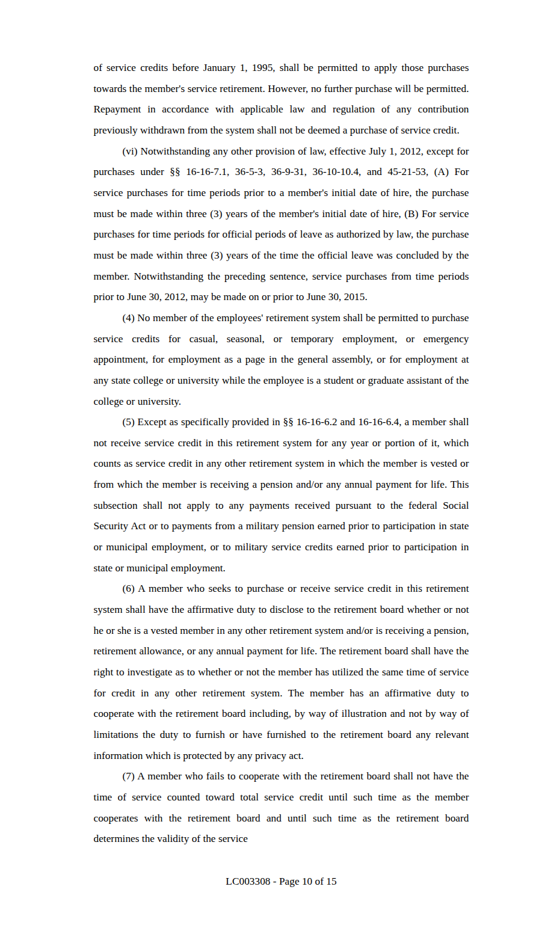of service credits before January 1, 1995, shall be permitted to apply those purchases towards the member's service retirement. However, no further purchase will be permitted. Repayment in accordance with applicable law and regulation of any contribution previously withdrawn from the system shall not be deemed a purchase of service credit.
(vi) Notwithstanding any other provision of law, effective July 1, 2012, except for purchases under §§ 16-16-7.1, 36-5-3, 36-9-31, 36-10-10.4, and 45-21-53, (A) For service purchases for time periods prior to a member's initial date of hire, the purchase must be made within three (3) years of the member's initial date of hire, (B) For service purchases for time periods for official periods of leave as authorized by law, the purchase must be made within three (3) years of the time the official leave was concluded by the member. Notwithstanding the preceding sentence, service purchases from time periods prior to June 30, 2012, may be made on or prior to June 30, 2015.
(4) No member of the employees' retirement system shall be permitted to purchase service credits for casual, seasonal, or temporary employment, or emergency appointment, for employment as a page in the general assembly, or for employment at any state college or university while the employee is a student or graduate assistant of the college or university.
(5) Except as specifically provided in §§ 16-16-6.2 and 16-16-6.4, a member shall not receive service credit in this retirement system for any year or portion of it, which counts as service credit in any other retirement system in which the member is vested or from which the member is receiving a pension and/or any annual payment for life. This subsection shall not apply to any payments received pursuant to the federal Social Security Act or to payments from a military pension earned prior to participation in state or municipal employment, or to military service credits earned prior to participation in state or municipal employment.
(6) A member who seeks to purchase or receive service credit in this retirement system shall have the affirmative duty to disclose to the retirement board whether or not he or she is a vested member in any other retirement system and/or is receiving a pension, retirement allowance, or any annual payment for life. The retirement board shall have the right to investigate as to whether or not the member has utilized the same time of service for credit in any other retirement system. The member has an affirmative duty to cooperate with the retirement board including, by way of illustration and not by way of limitations the duty to furnish or have furnished to the retirement board any relevant information which is protected by any privacy act.
(7) A member who fails to cooperate with the retirement board shall not have the time of service counted toward total service credit until such time as the member cooperates with the retirement board and until such time as the retirement board determines the validity of the service
LC003308 - Page 10 of 15